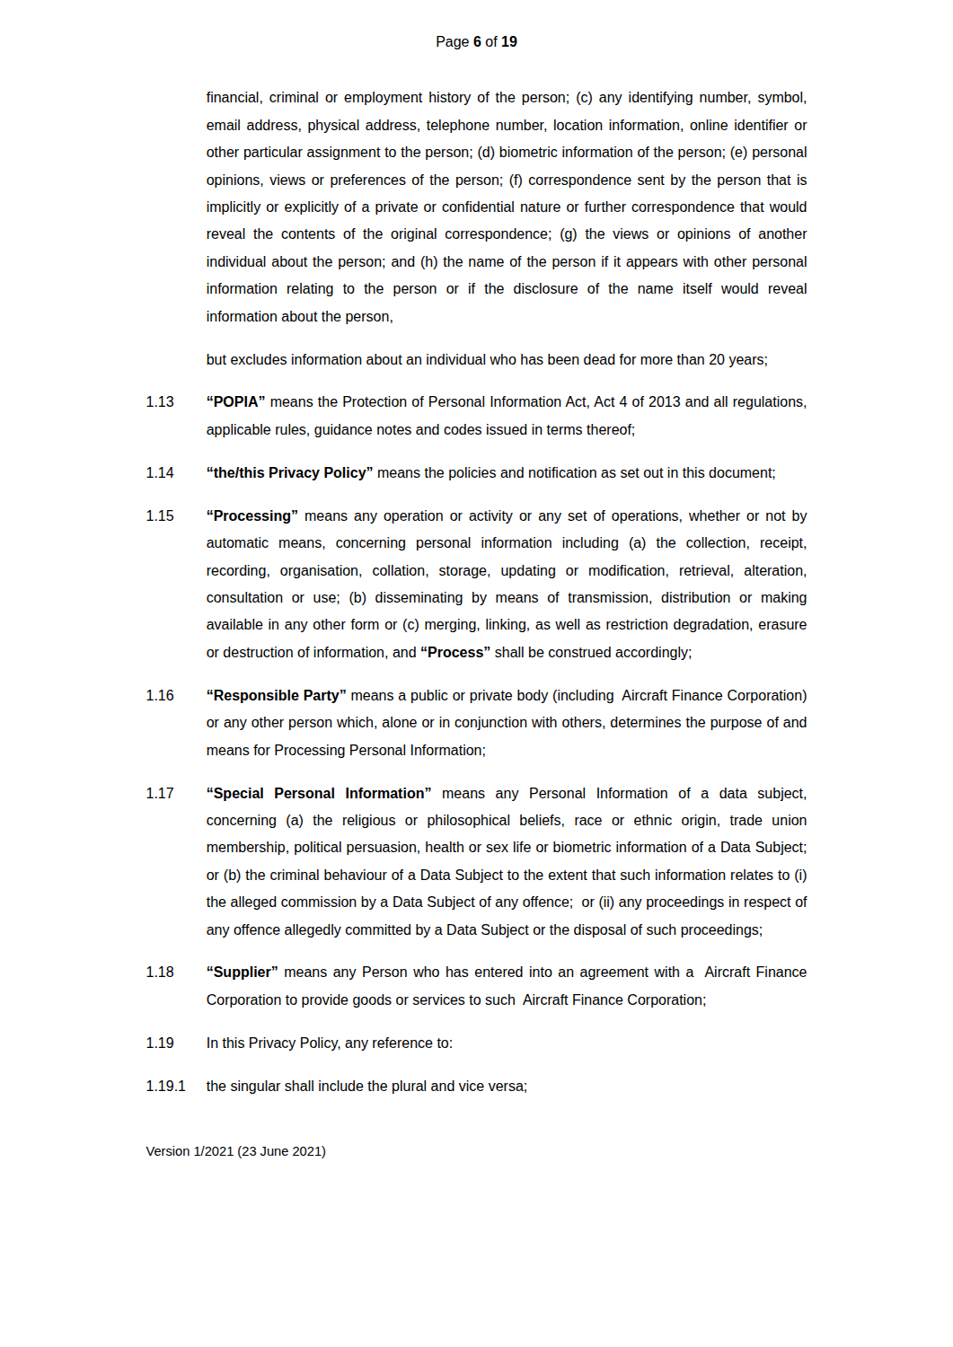Page 6 of 19
financial, criminal or employment history of the person; (c) any identifying number, symbol, email address, physical address, telephone number, location information, online identifier or other particular assignment to the person; (d) biometric information of the person; (e) personal opinions, views or preferences of the person; (f) correspondence sent by the person that is implicitly or explicitly of a private or confidential nature or further correspondence that would reveal the contents of the original correspondence; (g) the views or opinions of another individual about the person; and (h) the name of the person if it appears with other personal information relating to the person or if the disclosure of the name itself would reveal information about the person,
but excludes information about an individual who has been dead for more than 20 years;
1.13
“POPIA” means the Protection of Personal Information Act, Act 4 of 2013 and all regulations, applicable rules, guidance notes and codes issued in terms thereof;
1.14
“the/this Privacy Policy” means the policies and notification as set out in this document;
1.15
“Processing” means any operation or activity or any set of operations, whether or not by automatic means, concerning personal information including (a) the collection, receipt, recording, organisation, collation, storage, updating or modification, retrieval, alteration, consultation or use; (b) disseminating by means of transmission, distribution or making available in any other form or (c) merging, linking, as well as restriction degradation, erasure or destruction of information, and “Process” shall be construed accordingly;
1.16
“Responsible Party” means a public or private body (including Aircraft Finance Corporation) or any other person which, alone or in conjunction with others, determines the purpose of and means for Processing Personal Information;
1.17
“Special Personal Information” means any Personal Information of a data subject, concerning (a) the religious or philosophical beliefs, race or ethnic origin, trade union membership, political persuasion, health or sex life or biometric information of a Data Subject; or (b) the criminal behaviour of a Data Subject to the extent that such information relates to (i) the alleged commission by a Data Subject of any offence; or (ii) any proceedings in respect of any offence allegedly committed by a Data Subject or the disposal of such proceedings;
1.18
“Supplier” means any Person who has entered into an agreement with a Aircraft Finance Corporation to provide goods or services to such Aircraft Finance Corporation;
1.19
In this Privacy Policy, any reference to:
1.19.1
the singular shall include the plural and vice versa;
Version 1/2021 (23 June 2021)